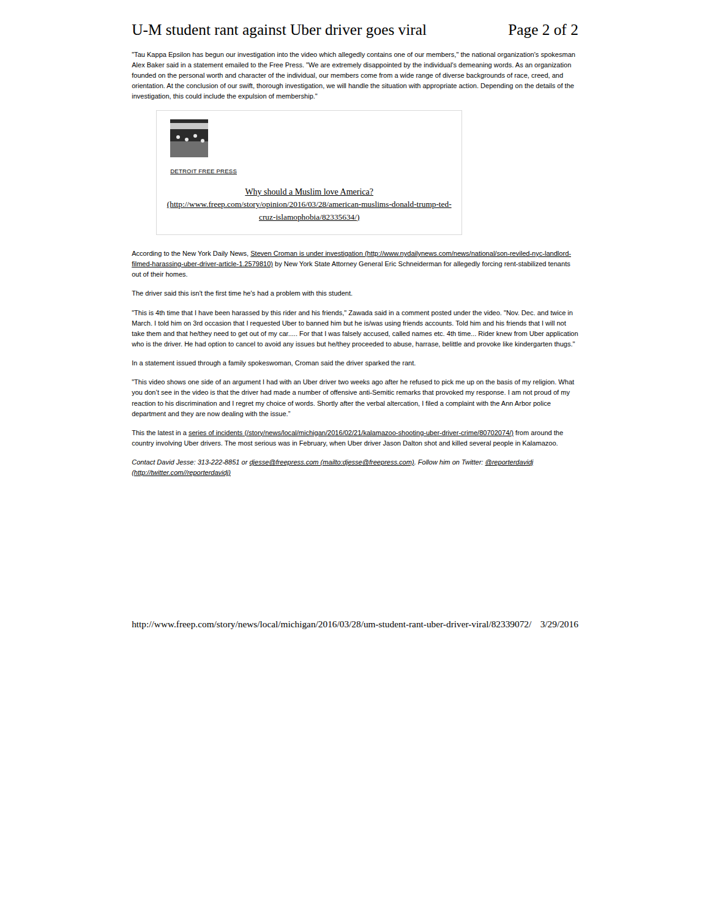U-M student rant against Uber driver goes viral
Page 2 of 2
"Tau Kappa Epsilon has begun our investigation into the video which allegedly contains one of our members," the national organization's spokesman Alex Baker said in a statement emailed to the Free Press. "We are extremely disappointed by the individual's demeaning words. As an organization founded on the personal worth and character of the individual, our members come from a wide range of diverse backgrounds of race, creed, and orientation. At the conclusion of our swift, thorough investigation, we will handle the situation with appropriate action. Depending on the details of the investigation, this could include the expulsion of membership."
DETROIT FREE PRESS
Why should a Muslim love America?
(http://www.freep.com/story/opinion/2016/03/28/american-muslims-donald-trump-ted-cruz-islamophobia/82335634/)
According to the New York Daily News, Steven Croman is under investigation (http://www.nydailynews.com/news/national/son-reviled-nyc-landlord-filmed-harassing-uber-driver-article-1.2579810) by New York State Attorney General Eric Schneiderman for allegedly forcing rent-stabilized tenants out of their homes.
The driver said this isn't the first time he's had a problem with this student.
"This is 4th time that I have been harassed by this rider and his friends," Zawada said in a comment posted under the video. "Nov. Dec. and twice in March. I told him on 3rd occasion that I requested Uber to banned him but he is/was using friends accounts. Told him and his friends that I will not take them and that he/they need to get out of my car..... For that I was falsely accused, called names etc. 4th time... Rider knew from Uber application who is the driver. He had option to cancel to avoid any issues but he/they proceeded to abuse, harrase, belittle and provoke like kindergarten thugs."
In a statement issued through a family spokeswoman, Croman said the driver sparked the rant.
"This video shows one side of an argument I had with an Uber driver two weeks ago after he refused to pick me up on the basis of my religion. What you don’t see in the video is that the driver had made a number of offensive anti-Semitic remarks that provoked my response. I am not proud of my reaction to his discrimination and I regret my choice of words. Shortly after the verbal altercation, I filed a complaint with the Ann Arbor police department and they are now dealing with the issue.”
This the latest in a series of incidents (/story/news/local/michigan/2016/02/21/kalamazoo-shooting-uber-driver-crime/80702074/) from around the country involving Uber drivers. The most serious was in February, when Uber driver Jason Dalton shot and killed several people in Kalamazoo.
Contact David Jesse: 313-222-8851 or djesse@freepress.com (mailto:djesse@freepress.com). Follow him on Twitter: @reporterdavidj (http://twitter.com//reporterdavidj)
http://www.freep.com/story/news/local/michigan/2016/03/28/um-student-rant-uber-driver-viral/82339072/
3/29/2016